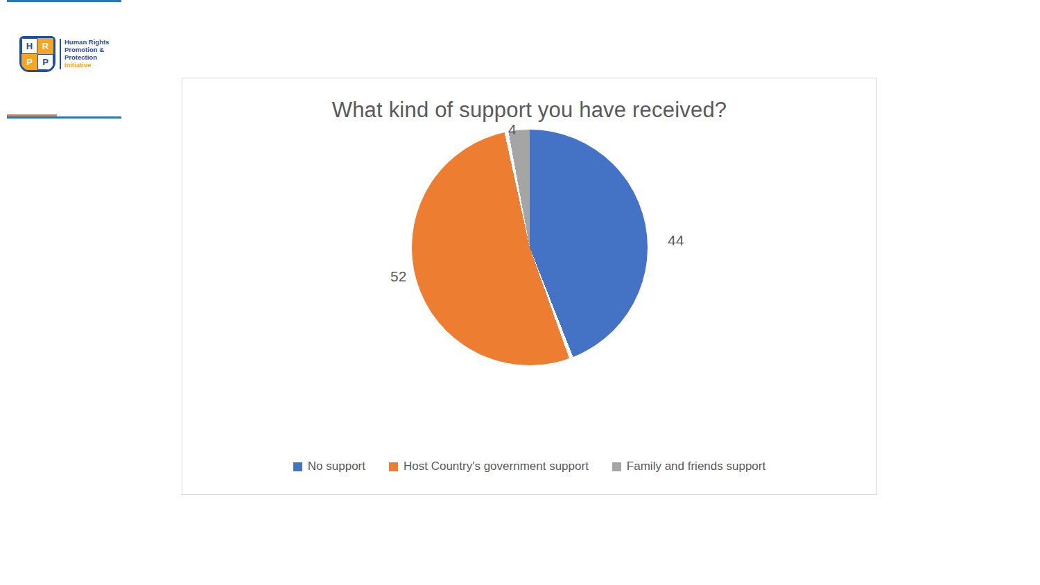HRPP
Human Rights
Promotion &
Protection
Initiative
What kind of support you have received?
4
44
52
No support
Host Country's government support
Family and friends support